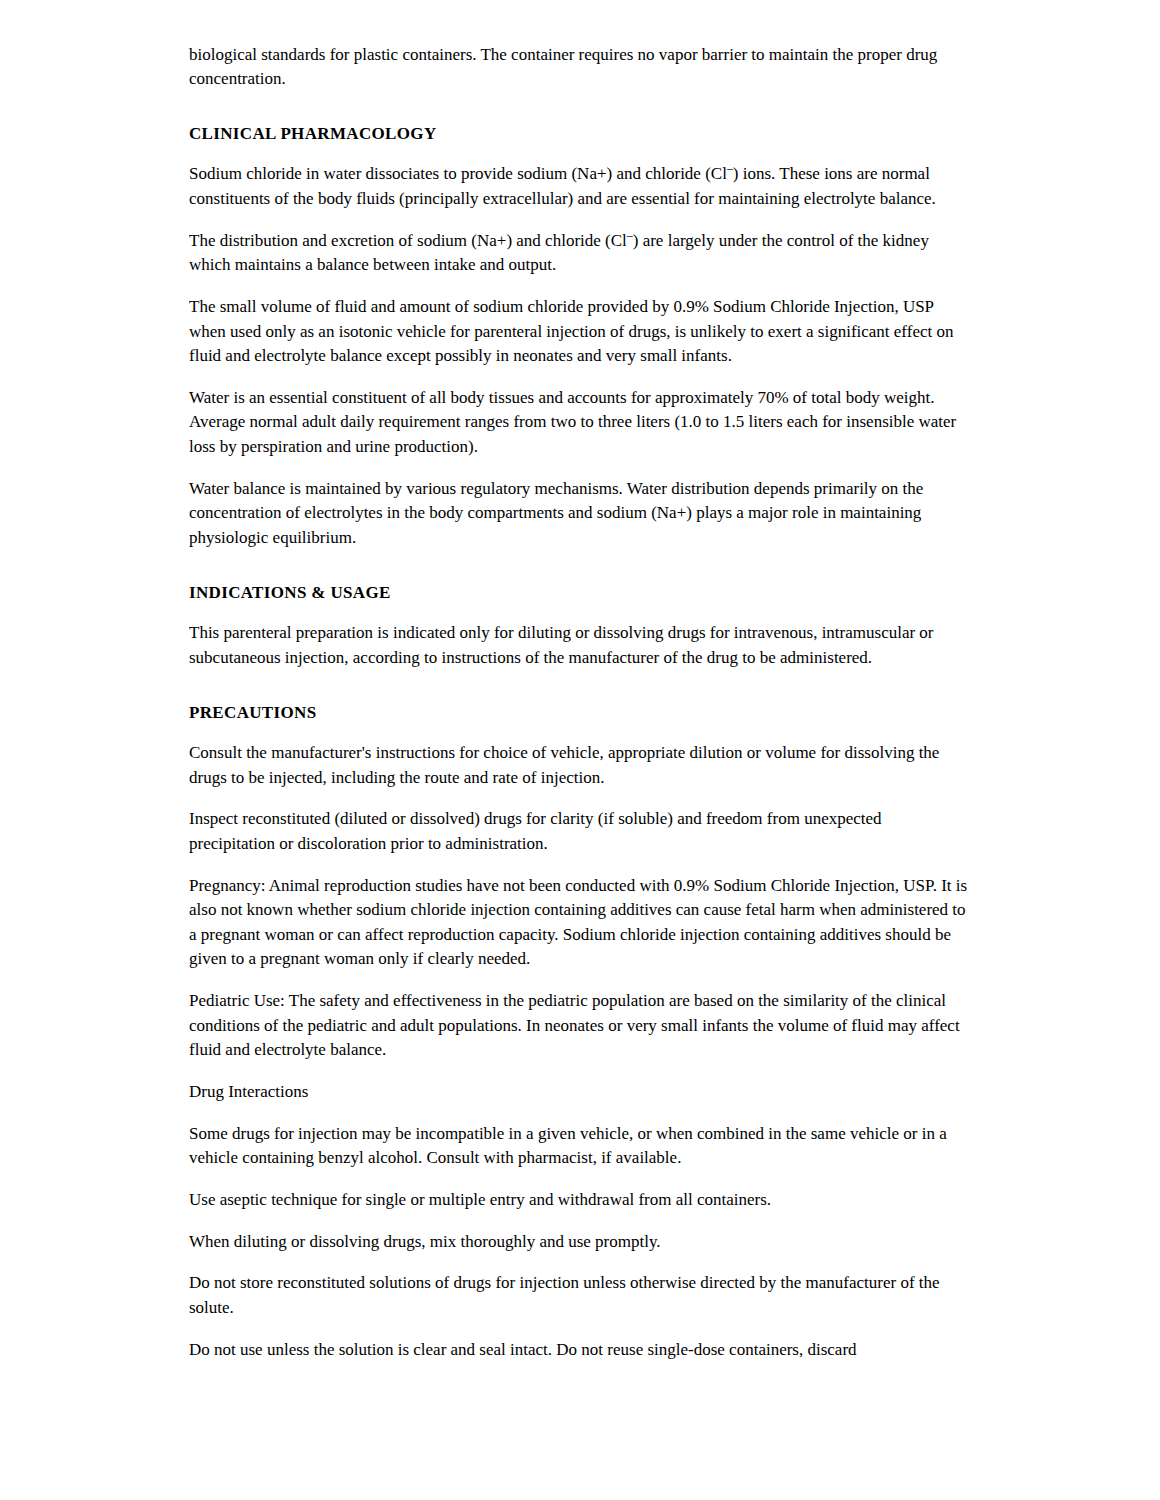biological standards for plastic containers. The container requires no vapor barrier to maintain the proper drug concentration.
CLINICAL PHARMACOLOGY
Sodium chloride in water dissociates to provide sodium (Na+) and chloride (Cl–) ions. These ions are normal constituents of the body fluids (principally extracellular) and are essential for maintaining electrolyte balance.
The distribution and excretion of sodium (Na+) and chloride (Cl–) are largely under the control of the kidney which maintains a balance between intake and output.
The small volume of fluid and amount of sodium chloride provided by 0.9% Sodium Chloride Injection, USP when used only as an isotonic vehicle for parenteral injection of drugs, is unlikely to exert a significant effect on fluid and electrolyte balance except possibly in neonates and very small infants.
Water is an essential constituent of all body tissues and accounts for approximately 70% of total body weight. Average normal adult daily requirement ranges from two to three liters (1.0 to 1.5 liters each for insensible water loss by perspiration and urine production).
Water balance is maintained by various regulatory mechanisms. Water distribution depends primarily on the concentration of electrolytes in the body compartments and sodium (Na+) plays a major role in maintaining physiologic equilibrium.
INDICATIONS & USAGE
This parenteral preparation is indicated only for diluting or dissolving drugs for intravenous, intramuscular or subcutaneous injection, according to instructions of the manufacturer of the drug to be administered.
PRECAUTIONS
Consult the manufacturer's instructions for choice of vehicle, appropriate dilution or volume for dissolving the drugs to be injected, including the route and rate of injection.
Inspect reconstituted (diluted or dissolved) drugs for clarity (if soluble) and freedom from unexpected precipitation or discoloration prior to administration.
Pregnancy: Animal reproduction studies have not been conducted with 0.9% Sodium Chloride Injection, USP. It is also not known whether sodium chloride injection containing additives can cause fetal harm when administered to a pregnant woman or can affect reproduction capacity. Sodium chloride injection containing additives should be given to a pregnant woman only if clearly needed.
Pediatric Use: The safety and effectiveness in the pediatric population are based on the similarity of the clinical conditions of the pediatric and adult populations. In neonates or very small infants the volume of fluid may affect fluid and electrolyte balance.
Drug Interactions
Some drugs for injection may be incompatible in a given vehicle, or when combined in the same vehicle or in a vehicle containing benzyl alcohol. Consult with pharmacist, if available.
Use aseptic technique for single or multiple entry and withdrawal from all containers.
When diluting or dissolving drugs, mix thoroughly and use promptly.
Do not store reconstituted solutions of drugs for injection unless otherwise directed by the manufacturer of the solute.
Do not use unless the solution is clear and seal intact. Do not reuse single-dose containers, discard